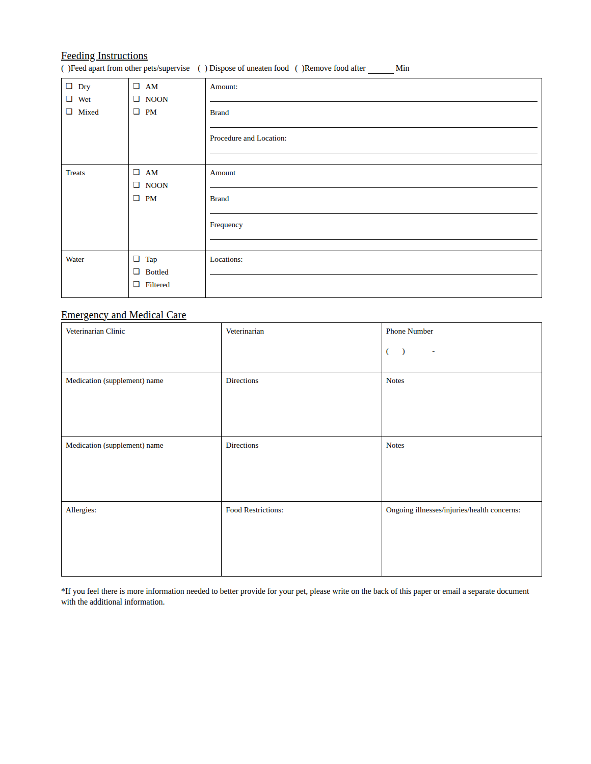Feeding Instructions
( )Feed apart from other pets/supervise ( ) Dispose of uneaten food ( )Remove food after Min
| Dry Wet Mixed | AM NOON PM | Amount: Brand Procedure and Location: |
| Treats | AM NOON PM | Amount Brand Frequency |
| Water | Tap Bottled Filtered | Locations: |
Emergency and Medical Care
| Veterinarian Clinic | Veterinarian | Phone Number ( ) - |
| Medication (supplement) name | Directions | Notes |
| Medication (supplement) name | Directions | Notes |
| Allergies: | Food Restrictions: | Ongoing illnesses/injuries/health concerns: |
*If you feel there is more information needed to better provide for your pet, please write on the back of this paper or email a separate document with the additional information.